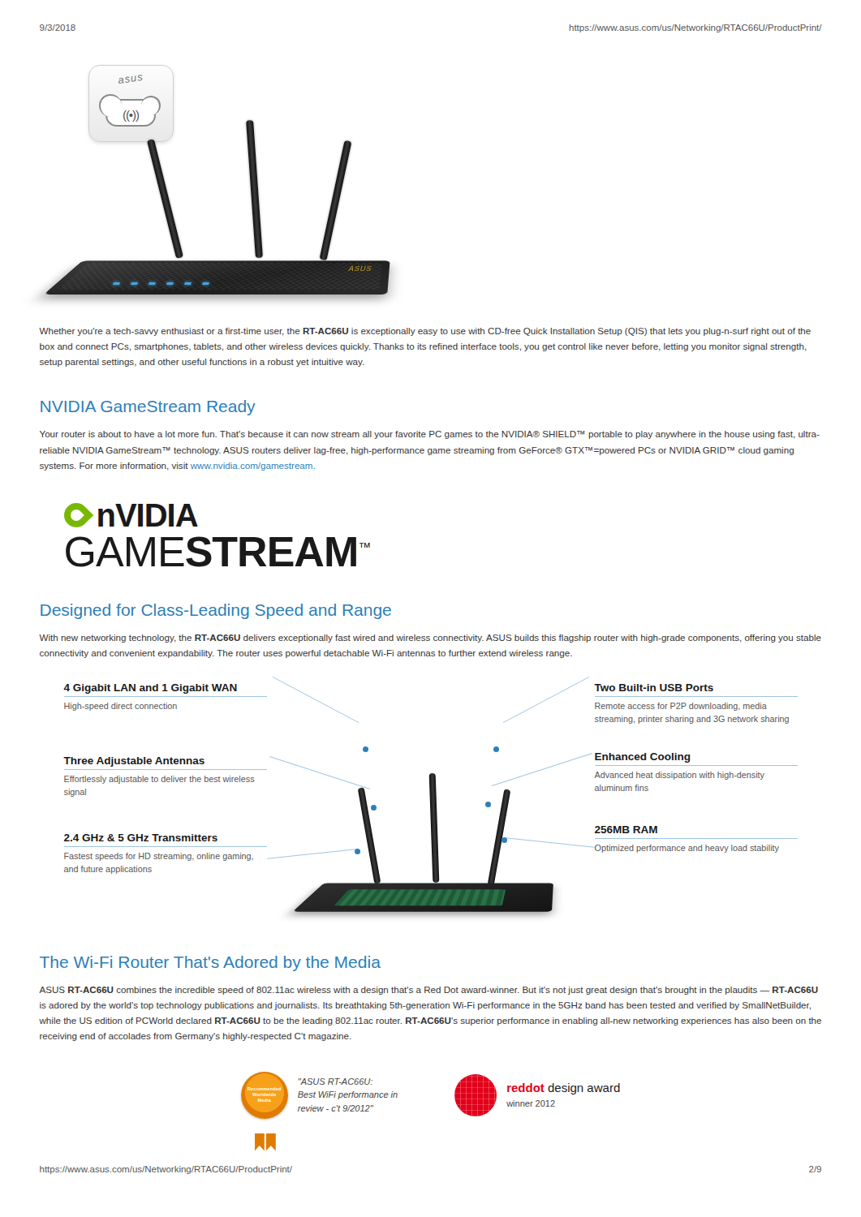9/3/2018 https://www.asus.com/us/Networking/RTAC66U/ProductPrint/
asus ((•))
ASUS
Whether you're a tech-savvy enthusiast or a first-time user, the RT-AC66U is exceptionally easy to use with CD-free Quick Installation Setup (QIS) that lets you plug-n-surf right out of the box and connect PCs, smartphones, tablets, and other wireless devices quickly. Thanks to its refined interface tools, you get control like never before, letting you monitor signal strength, setup parental settings, and other useful functions in a robust yet intuitive way.
NVIDIA GameStream Ready
Your router is about to have a lot more fun. That's because it can now stream all your favorite PC games to the NVIDIA® SHIELD™ portable to play anywhere in the house using fast, ultra-reliable NVIDIA GameStream™ technology. ASUS routers deliver lag-free, high-performance game streaming from GeForce® GTX™=powered PCs or NVIDIA GRID™ cloud gaming systems. For more information, visit www.nvidia.com/gamestream.
nVIDIA
GAMESTREAM™
Designed for Class-Leading Speed and Range
With new networking technology, the RT-AC66U delivers exceptionally fast wired and wireless connectivity. ASUS builds this flagship router with high-grade components, offering you stable connectivity and convenient expandability. The router uses powerful detachable Wi-Fi antennas to further extend wireless range.
4 Gigabit LAN and 1 Gigabit WAN
High-speed direct connection
Three Adjustable Antennas
Effortlessly adjustable to deliver the best wireless signal
2.4 GHz & 5 GHz Transmitters
Fastest speeds for HD streaming, online gaming, and future applications
Two Built-in USB Ports
Remote access for P2P downloading, media streaming, printer sharing and 3G network sharing
Enhanced Cooling
Advanced heat dissipation with high-density aluminum fins
256MB RAM
Optimized performance and heavy load stability
The Wi-Fi Router That's Adored by the Media
ASUS RT-AC66U combines the incredible speed of 802.11ac wireless with a design that's a Red Dot award-winner. But it's not just great design that's brought in the plaudits — RT-AC66U is adored by the world's top technology publications and journalists. Its breathtaking 5th-generation Wi-Fi performance in the 5GHz band has been tested and verified by SmallNetBuilder, while the US edition of PCWorld declared RT-AC66U to be the leading 802.11ac router. RT-AC66U's superior performance in enabling all-new networking experiences has also been on the receiving end of accolades from Germany's highly-respected C't magazine.
Recommended
Worldwide
Media
"ASUS RT-AC66U:
Best WiFi performance in
review - c't 9/2012"
red dot design award
winner 2012
https://www.asus.com/us/Networking/RTAC66U/ProductPrint/ 2/9